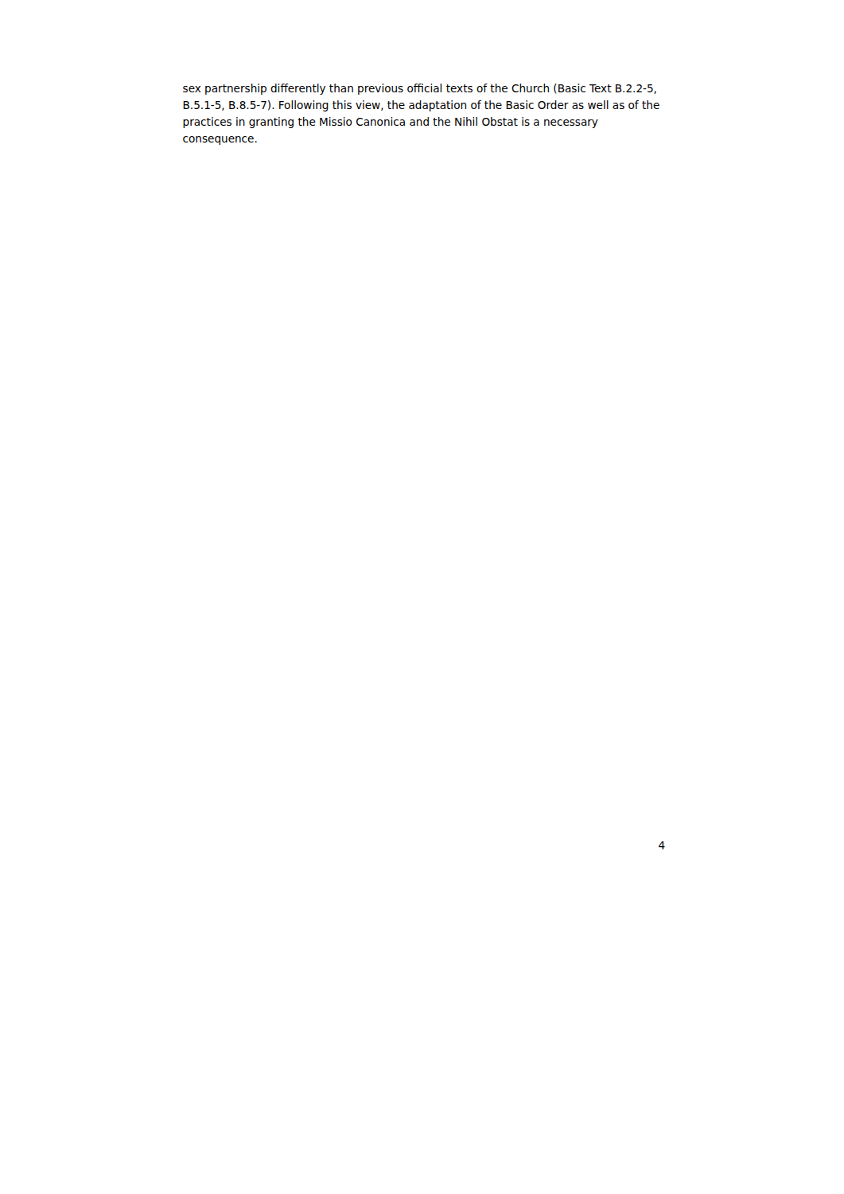sex partnership differently than previous official texts of the Church (Basic Text B.2.2-5, B.5.1-5, B.8.5-7). Following this view, the adaptation of the Basic Order as well as of the practices in granting the Missio Canonica and the Nihil Obstat is a necessary consequence.
4